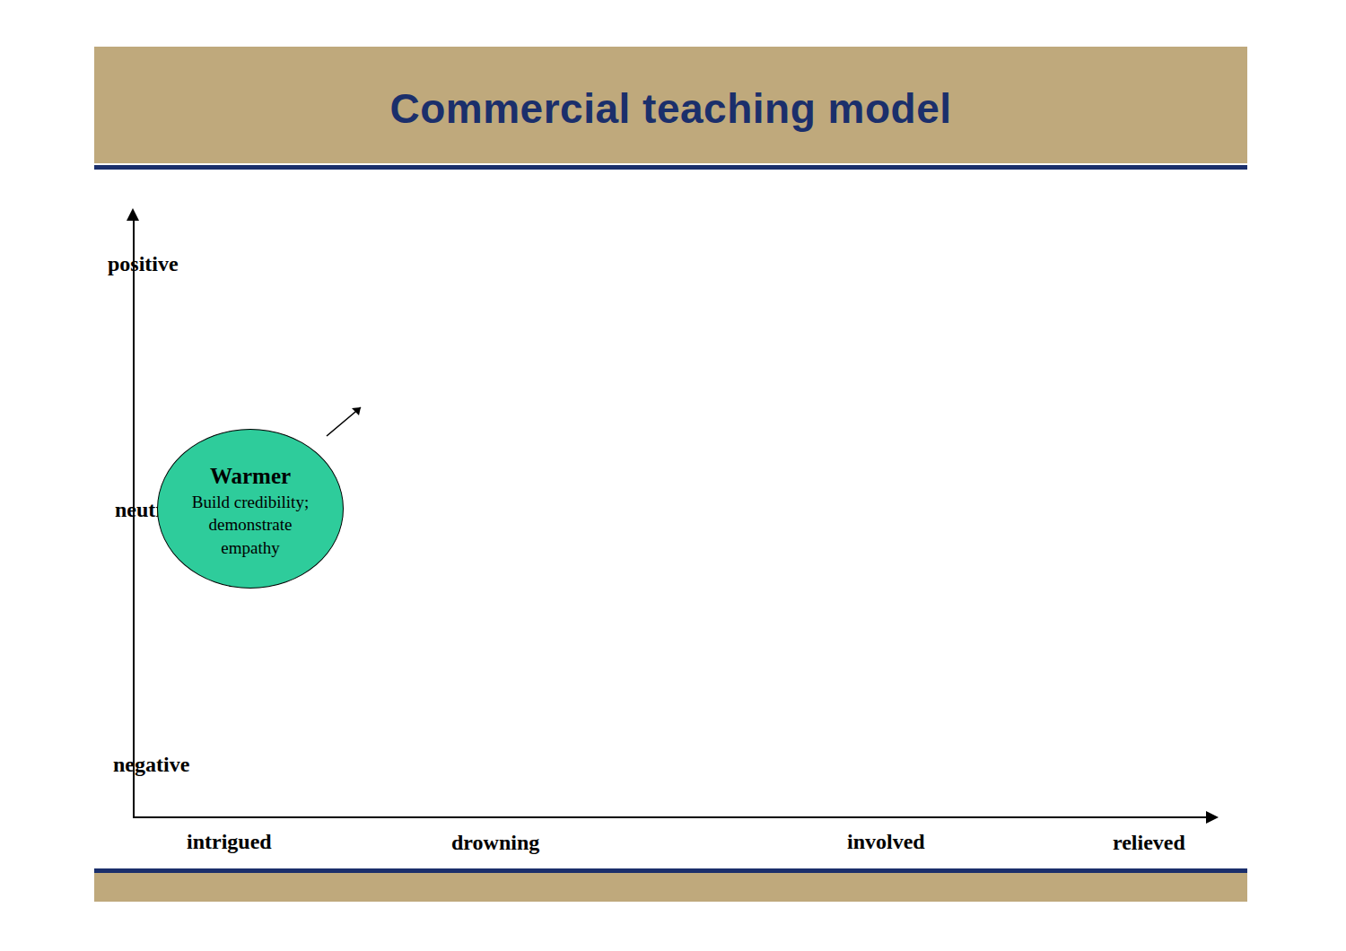Commercial teaching model
positive
neutral
negative
intrigued
drowning
involved
relieved
Warmer
Build credibility; demonstrate empathy